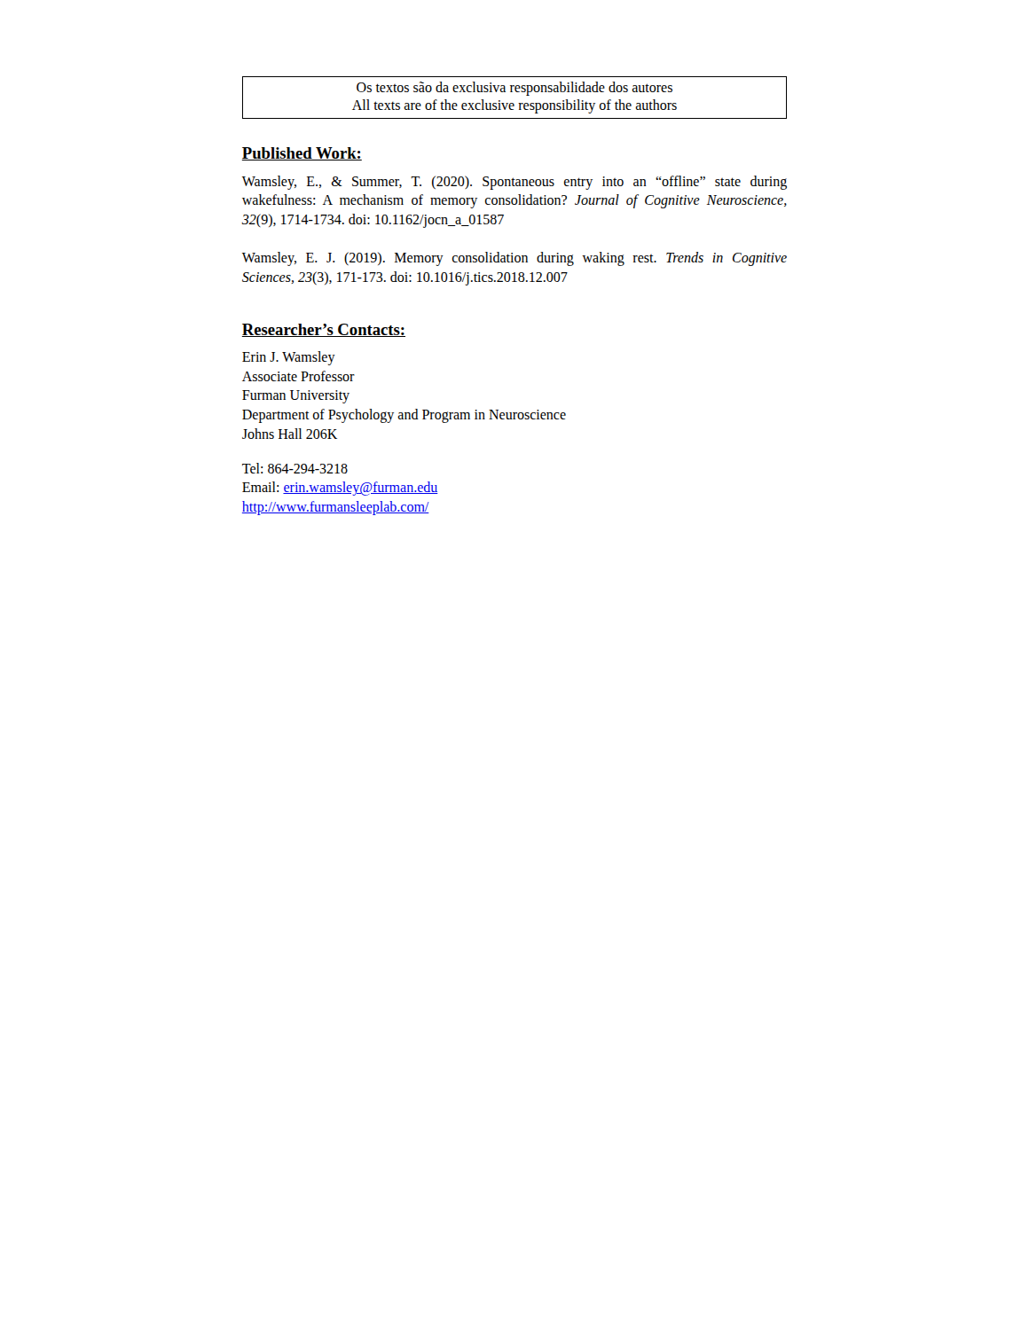Os textos são da exclusiva responsabilidade dos autores
All texts are of the exclusive responsibility of the authors
Published Work:
Wamsley, E., & Summer, T. (2020). Spontaneous entry into an “offline” state during wakefulness: A mechanism of memory consolidation? Journal of Cognitive Neuroscience, 32(9), 1714-1734. doi: 10.1162/jocn_a_01587
Wamsley, E. J. (2019). Memory consolidation during waking rest. Trends in Cognitive Sciences, 23(3), 171-173. doi: 10.1016/j.tics.2018.12.007
Researcher’s Contacts:
Erin J. Wamsley
Associate Professor
Furman University
Department of Psychology and Program in Neuroscience
Johns Hall 206K
Tel: 864-294-3218
Email: erin.wamsley@furman.edu
http://www.furmansleeplab.com/